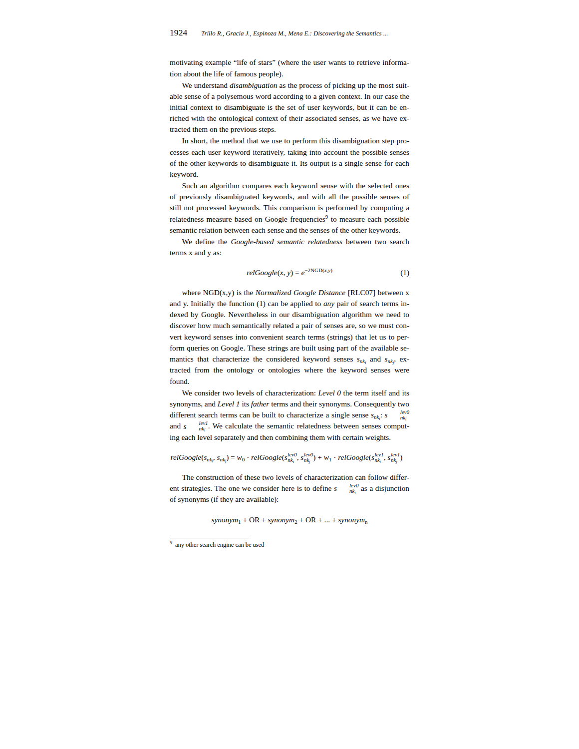1924 Trillo R., Gracia J., Espinoza M., Mena E.: Discovering the Semantics ...
motivating example “life of stars” (where the user wants to retrieve information about the life of famous people).
We understand disambiguation as the process of picking up the most suitable sense of a polysemous word according to a given context. In our case the initial context to disambiguate is the set of user keywords, but it can be enriched with the ontological context of their associated senses, as we have extracted them on the previous steps.
In short, the method that we use to perform this disambiguation step processes each user keyword iteratively, taking into account the possible senses of the other keywords to disambiguate it. Its output is a single sense for each keyword.
Such an algorithm compares each keyword sense with the selected ones of previously disambiguated keywords, and with all the possible senses of still not processed keywords. This comparison is performed by computing a relatedness measure based on Google frequencies9 to measure each possible semantic relation between each sense and the senses of the other keywords.
We define the Google-based semantic relatedness between two search terms x and y as:
relGoogle(x, y) = e−2NGD(x,y) (1)
where NGD(x,y) is the Normalized Google Distance [RLC07] between x and y. Initially the function (1) can be applied to any pair of search terms indexed by Google. Nevertheless in our disambiguation algorithm we need to discover how much semantically related a pair of senses are, so we must convert keyword senses into convenient search terms (strings) that let us to perform queries on Google. These strings are built using part of the available semantics that characterize the considered keyword senses snki and snkj, extracted from the ontology or ontologies where the keyword senses were found.
We consider two levels of characterization: Level 0 the term itself and its synonyms, and Level 1 its father terms and their synonyms. Consequently two different search terms can be built to characterize a single sense snki: slev0 nki and slev1 nki. We calculate the semantic relatedness between senses computing each level separately and then combining them with certain weights.
relGoogle(snki, snkj) = w0 · relGoogle(slev0 nki, slev0 nkj) + w1 · relGoogle(slev1 nki, slev1 nkj)
The construction of these two levels of characterization can follow different strategies. The one we consider here is to define slev0 nki as a disjunction of synonyms (if they are available):
synonym1 + OR + synonym2 + OR + ... + synonymn
9 any other search engine can be used